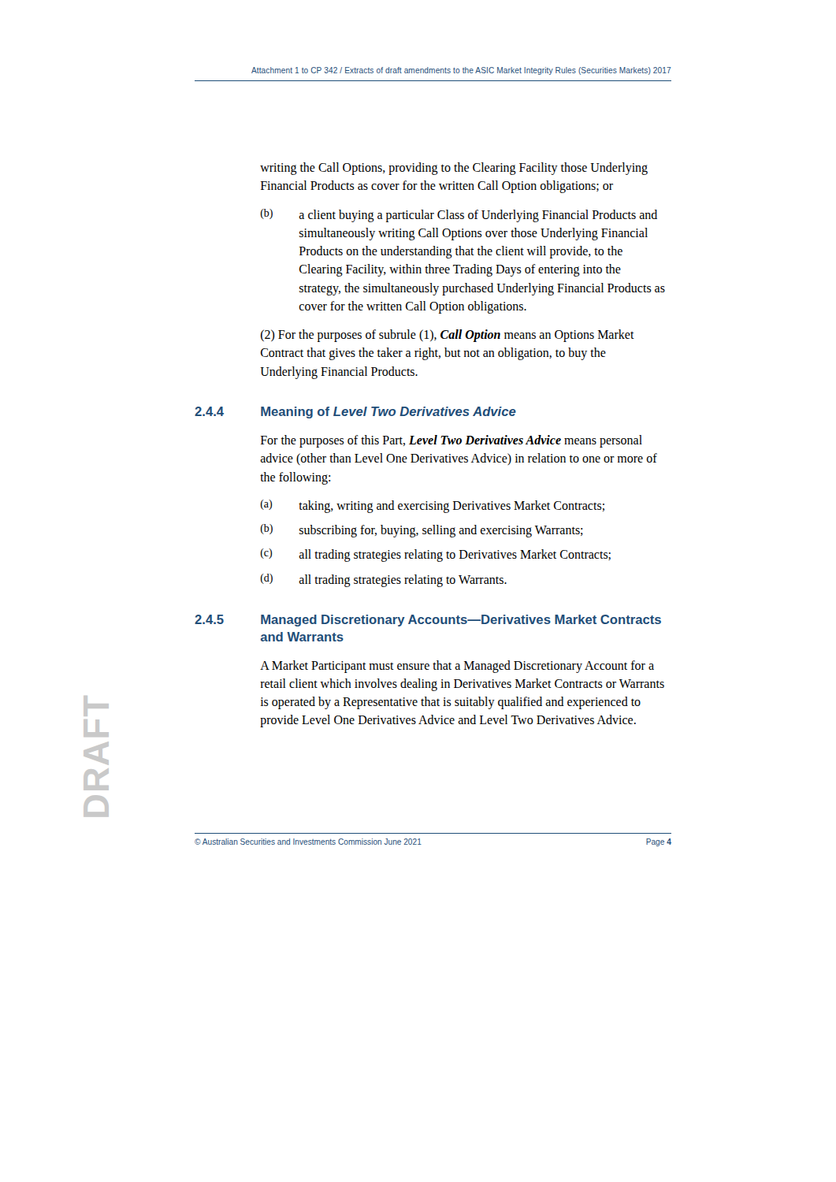Attachment 1 to CP 342 / Extracts of draft amendments to the ASIC Market Integrity Rules (Securities Markets) 2017
writing the Call Options, providing to the Clearing Facility those Underlying Financial Products as cover for the written Call Option obligations; or
(b) a client buying a particular Class of Underlying Financial Products and simultaneously writing Call Options over those Underlying Financial Products on the understanding that the client will provide, to the Clearing Facility, within three Trading Days of entering into the strategy, the simultaneously purchased Underlying Financial Products as cover for the written Call Option obligations.
(2) For the purposes of subrule (1), Call Option means an Options Market Contract that gives the taker a right, but not an obligation, to buy the Underlying Financial Products.
2.4.4 Meaning of Level Two Derivatives Advice
For the purposes of this Part, Level Two Derivatives Advice means personal advice (other than Level One Derivatives Advice) in relation to one or more of the following:
(a) taking, writing and exercising Derivatives Market Contracts;
(b) subscribing for, buying, selling and exercising Warrants;
(c) all trading strategies relating to Derivatives Market Contracts;
(d) all trading strategies relating to Warrants.
2.4.5 Managed Discretionary Accounts—Derivatives Market Contracts and Warrants
A Market Participant must ensure that a Managed Discretionary Account for a retail client which involves dealing in Derivatives Market Contracts or Warrants is operated by a Representative that is suitably qualified and experienced to provide Level One Derivatives Advice and Level Two Derivatives Advice.
DRAFT
© Australian Securities and Investments Commission June 2021 Page 4